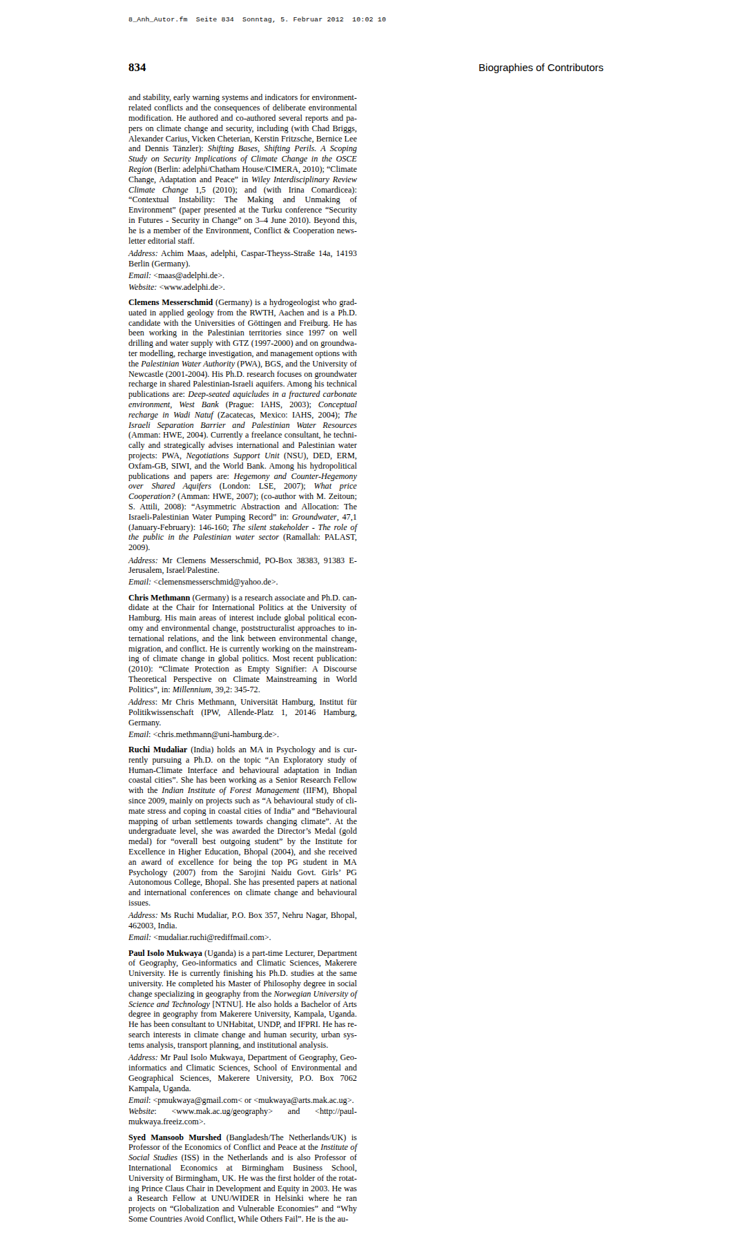8_Anh_Autor.fm Seite 834 Sonntag, 5. Februar 2012 10:02 10
834
Biographies of Contributors
and stability, early warning systems and indicators for environment-related conflicts and the consequences of deliberate environmental modification. He authored and co-authored several reports and papers on climate change and security, including (with Chad Briggs, Alexander Carius, Vicken Cheterian, Kerstin Fritzsche, Bernice Lee and Dennis Tänzler): Shifting Bases, Shifting Perils. A Scoping Study on Security Implications of Climate Change in the OSCE Region (Berlin: adelphi/Chatham House/CIMERA, 2010); “Climate Change, Adaptation and Peace” in Wiley Interdisciplinary Review Climate Change 1,5 (2010); and (with Irina Comardicea): “Contextual Instability: The Making and Unmaking of Environment” (paper presented at the Turku conference “Security in Futures - Security in Change” on 3–4 June 2010). Beyond this, he is a member of the Environment, Conflict & Cooperation newsletter editorial staff.
Address: Achim Maas, adelphi, Caspar-Theyss-Straße 14a, 14193 Berlin (Germany).
Email: <maas@adelphi.de>.
Website: <www.adelphi.de>.
Clemens Messerschmid (Germany) is a hydrogeologist who graduated in applied geology from the RWTH, Aachen and is a Ph.D. candidate with the Universities of Göttingen and Freiburg. He has been working in the Palestinian territories since 1997 on well drilling and water supply with GTZ (1997-2000) and on groundwater modelling, recharge investigation, and management options with the Palestinian Water Authority (PWA), BGS, and the University of Newcastle (2001-2004). His Ph.D. research focuses on groundwater recharge in shared Palestinian-Israeli aquifers. Among his technical publications are: Deep-seated aquicludes in a fractured carbonate environment, West Bank (Prague: IAHS, 2003); Conceptual recharge in Wadi Natuf (Zacatecas, Mexico: IAHS, 2004); The Israeli Separation Barrier and Palestinian Water Resources (Amman: HWE, 2004). Currently a freelance consultant, he technically and strategically advises international and Palestinian water projects: PWA, Negotiations Support Unit (NSU), DED, ERM, Oxfam-GB, SIWI, and the World Bank. Among his hydropolitical publications and papers are: Hegemony and Counter-Hegemony over Shared Aquifers (London: LSE, 2007); What price Cooperation? (Amman: HWE, 2007); (co-author with M. Zeitoun; S. Attili, 2008): “Asymmetric Abstraction and Allocation: The Israeli-Palestinian Water Pumping Record” in: Groundwater, 47,1 (January-February): 146-160; The silent stakeholder - The role of the public in the Palestinian water sector (Ramallah: PALAST, 2009).
Address: Mr Clemens Messerschmid, PO-Box 38383, 91383 E-Jerusalem, Israel/Palestine.
Email: <clemensmesserschmid@yahoo.de>.
Chris Methmann (Germany) is a research associate and Ph.D. candidate at the Chair for International Politics at the University of Hamburg. His main areas of interest include global political economy and environmental change, poststructuralist approaches to international relations, and the link between environmental change, migration, and conflict. He is currently working on the mainstreaming of climate change in global politics. Most recent publication: (2010): “Climate Protection as Empty Signifier: A Discourse Theoretical Perspective on Climate Mainstreaming in World Politics”, in: Millennium, 39,2: 345-72.
Address: Mr Chris Methmann, Universität Hamburg, Institut für Politikwissenschaft (IPW, Allende-Platz 1, 20146 Hamburg, Germany.
Email: <chris.methmann@uni-hamburg.de>.
Ruchi Mudaliar (India) holds an MA in Psychology and is currently pursuing a Ph.D. on the topic “An Exploratory study of Human-Climate Interface and behavioural adaptation in Indian coastal cities”. She has been working as a Senior Research Fellow with the Indian Institute of Forest Management (IIFM), Bhopal since 2009, mainly on projects such as “A behavioural study of climate stress and coping in coastal cities of India” and “Behavioural mapping of urban settlements towards changing climate”. At the undergraduate level, she was awarded the Director’s Medal (gold medal) for “overall best outgoing student” by the Institute for Excellence in Higher Education, Bhopal (2004), and she received an award of excellence for being the top PG student in MA Psychology (2007) from the Sarojini Naidu Govt. Girls’ PG Autonomous College, Bhopal. She has presented papers at national and international conferences on climate change and behavioural issues.
Address: Ms Ruchi Mudaliar, P.O. Box 357, Nehru Nagar, Bhopal, 462003, India.
Email: <mudaliar.ruchi@rediffmail.com>.
Paul Isolo Mukwaya (Uganda) is a part-time Lecturer, Department of Geography, Geo-informatics and Climatic Sciences, Makerere University. He is currently finishing his Ph.D. studies at the same university. He completed his Master of Philosophy degree in social change specializing in geography from the Norwegian University of Science and Technology [NTNU]. He also holds a Bachelor of Arts degree in geography from Makerere University, Kampala, Uganda. He has been consultant to UNHabitat, UNDP, and IFPRI. He has research interests in climate change and human security, urban systems analysis, transport planning, and institutional analysis.
Address: Mr Paul Isolo Mukwaya, Department of Geography, Geo-informatics and Climatic Sciences, School of Environmental and Geographical Sciences, Makerere University, P.O. Box 7062 Kampala, Uganda.
Email: <pmukwaya@gmail.com< or <mukwaya@arts.mak.ac.ug>.
Website: <www.mak.ac.ug/geography> and <http://paul-mukwaya.freeiz.com>.
Syed Mansoob Murshed (Bangladesh/The Netherlands/UK) is Professor of the Economics of Conflict and Peace at the Institute of Social Studies (ISS) in the Netherlands and is also Professor of International Economics at Birmingham Business School, University of Birmingham, UK. He was the first holder of the rotating Prince Claus Chair in Development and Equity in 2003. He was a Research Fellow at UNU/WIDER in Helsinki where he ran projects on “Globalization and Vulnerable Economies” and “Why Some Countries Avoid Conflict, While Others Fail”. He is the au-